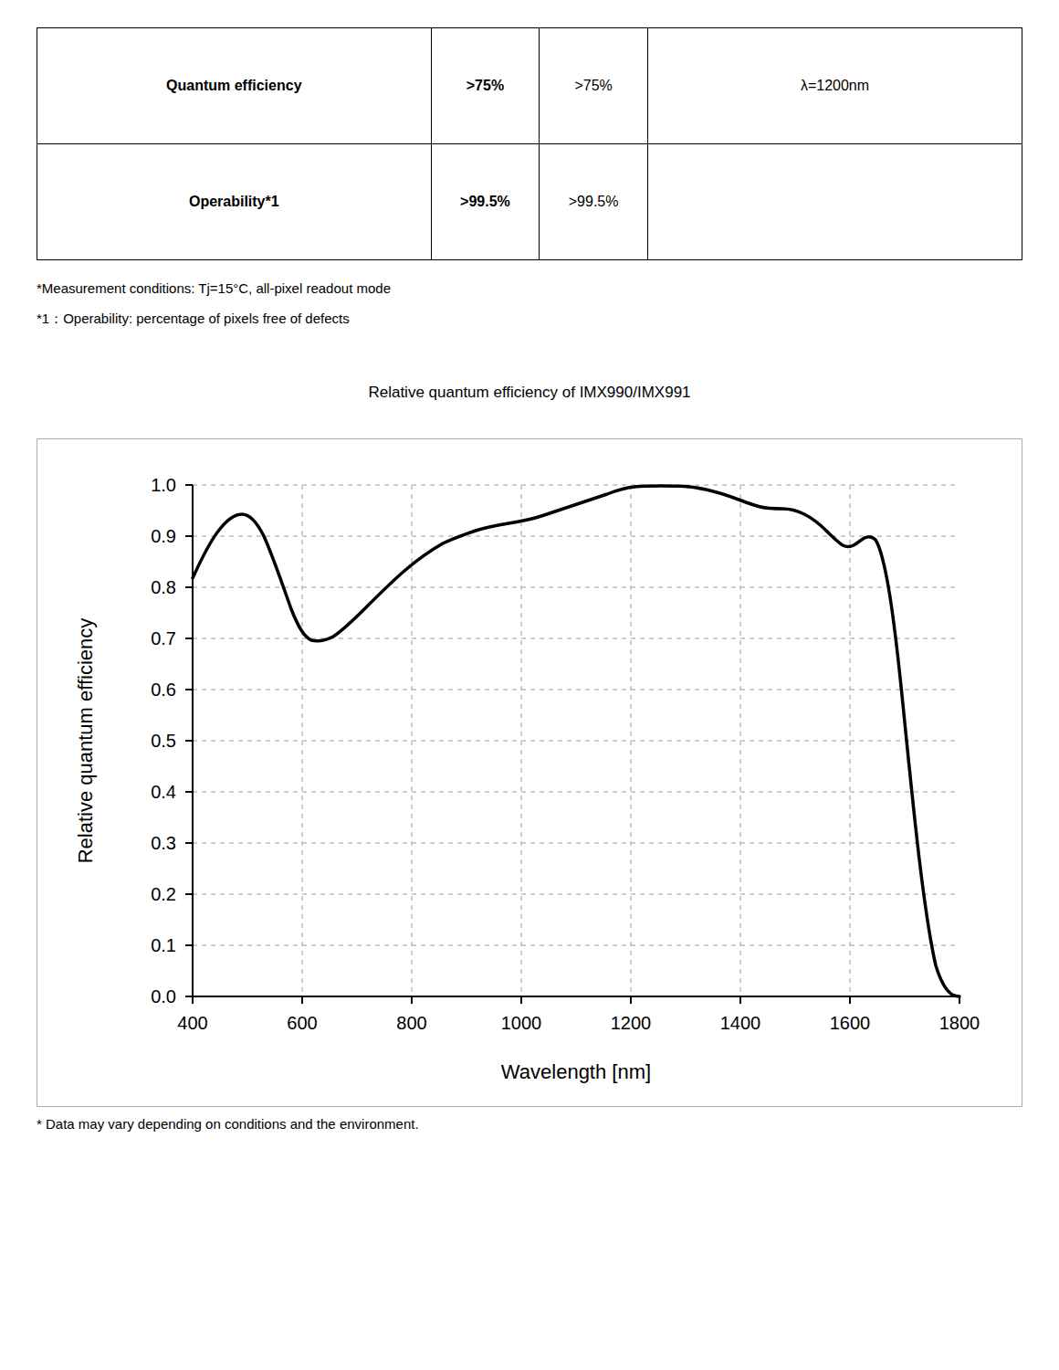| Quantum efficiency | >75% | >75% | λ=1200nm |
| Operability*1 | >99.5% | >99.5% | |
*Measurement conditions: Tj=15°C, all-pixel readout mode
*1：Operability: percentage of pixels free of defects
Relative quantum efficiency of IMX990/IMX991
1.0 0.9 0.8 0.7 0.6 0.5 0.4 0.3 0.2 0.1 0.0 400 600 800 1000 1200 1400 1600 1800 Wavelength [nm] Relative quantum efficiency
* Data may vary depending on conditions and the environment.